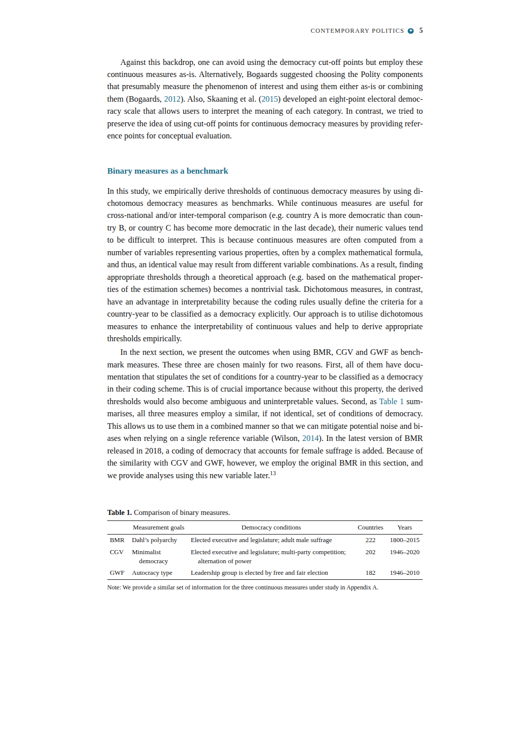Contemporary Politics ✦ 5
Against this backdrop, one can avoid using the democracy cut-off points but employ these continuous measures as-is. Alternatively, Bogaards suggested choosing the Polity components that presumably measure the phenomenon of interest and using them either as-is or combining them (Bogaards, 2012). Also, Skaaning et al. (2015) developed an eight-point electoral democracy scale that allows users to interpret the meaning of each category. In contrast, we tried to preserve the idea of using cut-off points for continuous democracy measures by providing reference points for conceptual evaluation.
Binary measures as a benchmark
In this study, we empirically derive thresholds of continuous democracy measures by using dichotomous democracy measures as benchmarks. While continuous measures are useful for cross-national and/or inter-temporal comparison (e.g. country A is more democratic than country B, or country C has become more democratic in the last decade), their numeric values tend to be difficult to interpret. This is because continuous measures are often computed from a number of variables representing various properties, often by a complex mathematical formula, and thus, an identical value may result from different variable combinations. As a result, finding appropriate thresholds through a theoretical approach (e.g. based on the mathematical properties of the estimation schemes) becomes a nontrivial task. Dichotomous measures, in contrast, have an advantage in interpretability because the coding rules usually define the criteria for a country-year to be classified as a democracy explicitly. Our approach is to utilise dichotomous measures to enhance the interpretability of continuous values and help to derive appropriate thresholds empirically.
In the next section, we present the outcomes when using BMR, CGV and GWF as benchmark measures. These three are chosen mainly for two reasons. First, all of them have documentation that stipulates the set of conditions for a country-year to be classified as a democracy in their coding scheme. This is of crucial importance because without this property, the derived thresholds would also become ambiguous and uninterpretable values. Second, as Table 1 summarises, all three measures employ a similar, if not identical, set of conditions of democracy. This allows us to use them in a combined manner so that we can mitigate potential noise and biases when relying on a single reference variable (Wilson, 2014). In the latest version of BMR released in 2018, a coding of democracy that accounts for female suffrage is added. Because of the similarity with CGV and GWF, however, we employ the original BMR in this section, and we provide analyses using this new variable later.13
Table 1. Comparison of binary measures.
| | Measurement goals | Democracy conditions | Countries | Years |
| --- | --- | --- | --- | --- |
| BMR | Dahl’s polyarchy | Elected executive and legislature; adult male suffrage | 222 | 1800–2015 |
| CGV | Minimalist democracy | Elected executive and legislature; multi-party competition; alternation of power | 202 | 1946–2020 |
| GWF | Autocracy type | Leadership group is elected by free and fair election | 182 | 1946–2010 |
Note: We provide a similar set of information for the three continuous measures under study in Appendix A.